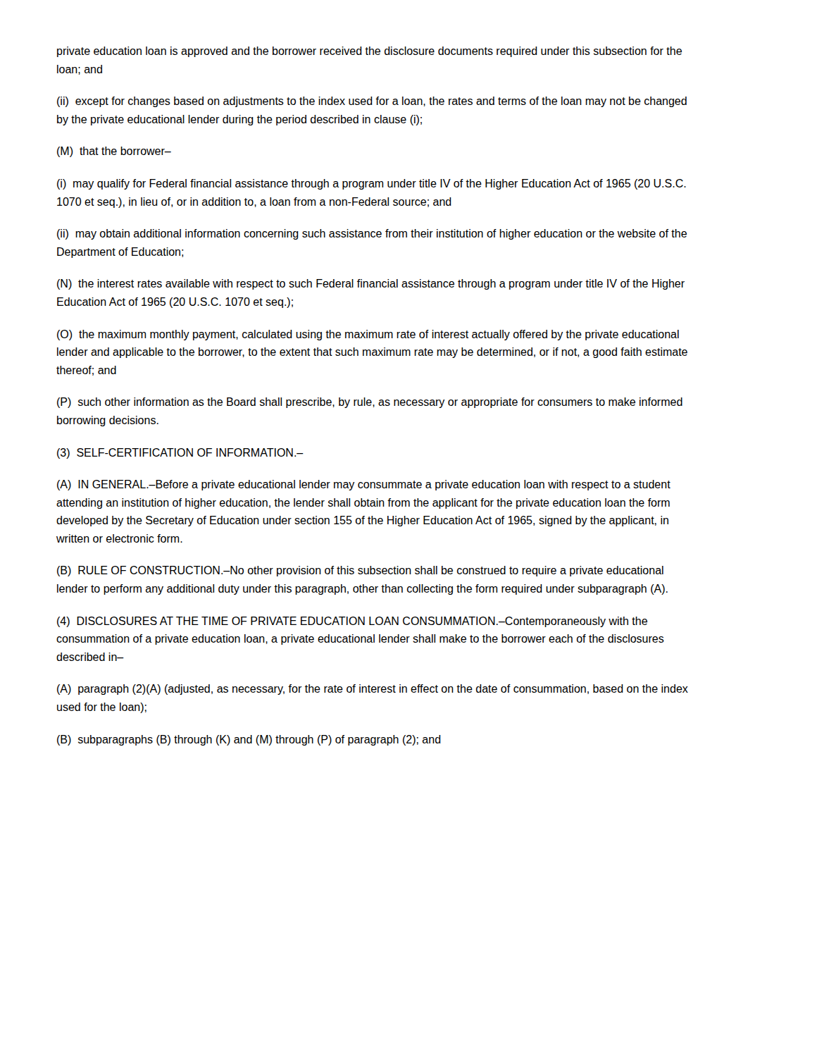private education loan is approved and the borrower received the disclosure documents required under this subsection for the loan; and
(ii) except for changes based on adjustments to the index used for a loan, the rates and terms of the loan may not be changed by the private educational lender during the period described in clause (i);
(M) that the borrower–
(i) may qualify for Federal financial assistance through a program under title IV of the Higher Education Act of 1965 (20 U.S.C. 1070 et seq.), in lieu of, or in addition to, a loan from a non-Federal source; and
(ii) may obtain additional information concerning such assistance from their institution of higher education or the website of the Department of Education;
(N) the interest rates available with respect to such Federal financial assistance through a program under title IV of the Higher Education Act of 1965 (20 U.S.C. 1070 et seq.);
(O) the maximum monthly payment, calculated using the maximum rate of interest actually offered by the private educational lender and applicable to the borrower, to the extent that such maximum rate may be determined, or if not, a good faith estimate thereof; and
(P) such other information as the Board shall prescribe, by rule, as necessary or appropriate for consumers to make informed borrowing decisions.
(3) SELF-CERTIFICATION OF INFORMATION.–
(A) IN GENERAL.–Before a private educational lender may consummate a private education loan with respect to a student attending an institution of higher education, the lender shall obtain from the applicant for the private education loan the form developed by the Secretary of Education under section 155 of the Higher Education Act of 1965, signed by the applicant, in written or electronic form.
(B) RULE OF CONSTRUCTION.–No other provision of this subsection shall be construed to require a private educational lender to perform any additional duty under this paragraph, other than collecting the form required under subparagraph (A).
(4) DISCLOSURES AT THE TIME OF PRIVATE EDUCATION LOAN CONSUMMATION.–Contemporaneously with the consummation of a private education loan, a private educational lender shall make to the borrower each of the disclosures described in–
(A) paragraph (2)(A) (adjusted, as necessary, for the rate of interest in effect on the date of consummation, based on the index used for the loan);
(B) subparagraphs (B) through (K) and (M) through (P) of paragraph (2); and